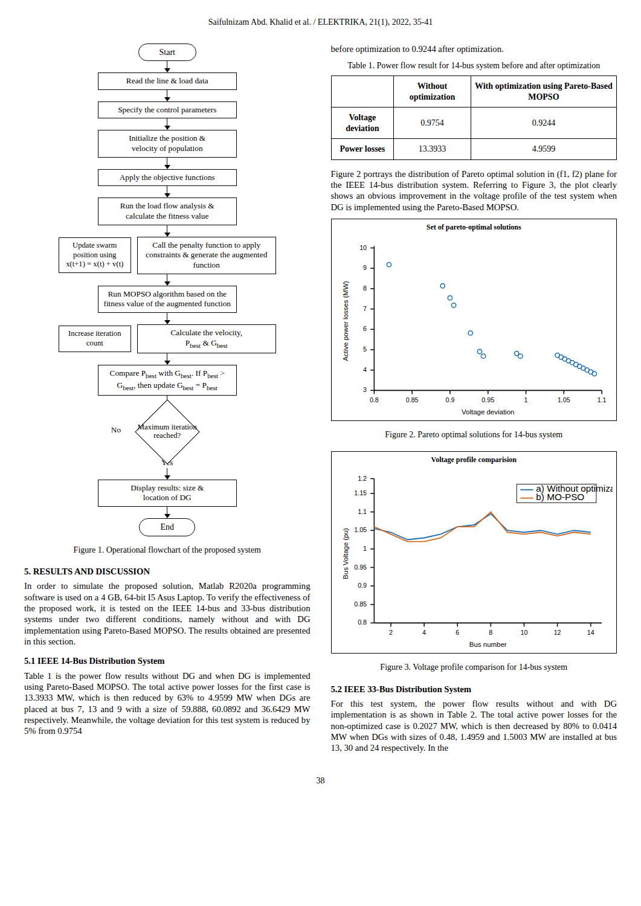Saifulnizam Abd. Khalid et al. / ELEKTRIKA, 21(1), 2022, 35-41
Start
Read the line & load data
Specify the control parameters
Initialize the position &
velocity of population
Apply the objective functions
Run the load flow analysis &
calculate the fitness value
Update swarm position using
x(t+1) = x(t) + v(t)
Call the penalty function to apply constraints & generate the augmented function
Run MOPSO algorithm based on the fitness value of the augmented function
Increase iteration count
Calculate the velocity,
Pbest & Gbest
Compare Pbest with Gbest. If Pbest > Gbest, then update Gbest = Pbest
Maximum iteration reached?
No
Yes
Display results: size &
location of DG
End
Figure 1. Operational flowchart of the proposed system
5. RESULTS AND DISCUSSION
In order to simulate the proposed solution, Matlab R2020a programming software is used on a 4 GB, 64-bit I5 Asus Laptop. To verify the effectiveness of the proposed work, it is tested on the IEEE 14-bus and 33-bus distribution systems under two different conditions, namely without and with DG implementation using Pareto-Based MOPSO. The results obtained are presented in this section.
5.1 IEEE 14-Bus Distribution System
Table 1 is the power flow results without DG and when DG is implemented using Pareto-Based MOPSO. The total active power losses for the first case is 13.3933 MW, which is then reduced by 63% to 4.9599 MW when DGs are placed at bus 7, 13 and 9 with a size of 59.888, 60.0892 and 36.6429 MW respectively. Meanwhile, the voltage deviation for this test system is reduced by 5% from 0.9754
before optimization to 0.9244 after optimization.
Table 1. Power flow result for 14-bus system before and after optimization
| | Without optimization | With optimization using Pareto-Based MOPSO |
| --- | --- | --- |
| Voltage deviation | 0.9754 | 0.9244 |
| Power losses | 13.3933 | 4.9599 |
Figure 2 portrays the distribution of Pareto optimal solution in (f1, f2) plane for the IEEE 14-bus distribution system. Referring to Figure 3, the plot clearly shows an obvious improvement in the voltage profile of the test system when DG is implemented using the Pareto-Based MOPSO.
Set of pareto-optimal solutions
3 4 5 6 7 8 9 10 0.8 0.85 0.9 0.95 1 1.05 1.1 Voltage deviation Active power losses (MW)
Figure 2. Pareto optimal solutions for 14-bus system
Voltage profile comparision
0.8 0.85 0.9 0.95 1 1.05 1.1 1.15 1.2 2 4 6 8 10 12 14 Bus number Bus Voltage (pu) a) Without optimization b) MO-PSO
Figure 3. Voltage profile comparison for 14-bus system
5.2 IEEE 33-Bus Distribution System
For this test system, the power flow results without and with DG implementation is as shown in Table 2. The total active power losses for the non-optimized case is 0.2027 MW, which is then decreased by 80% to 0.0414 MW when DGs with sizes of 0.48, 1.4959 and 1.5003 MW are installed at bus 13, 30 and 24 respectively. In the
38